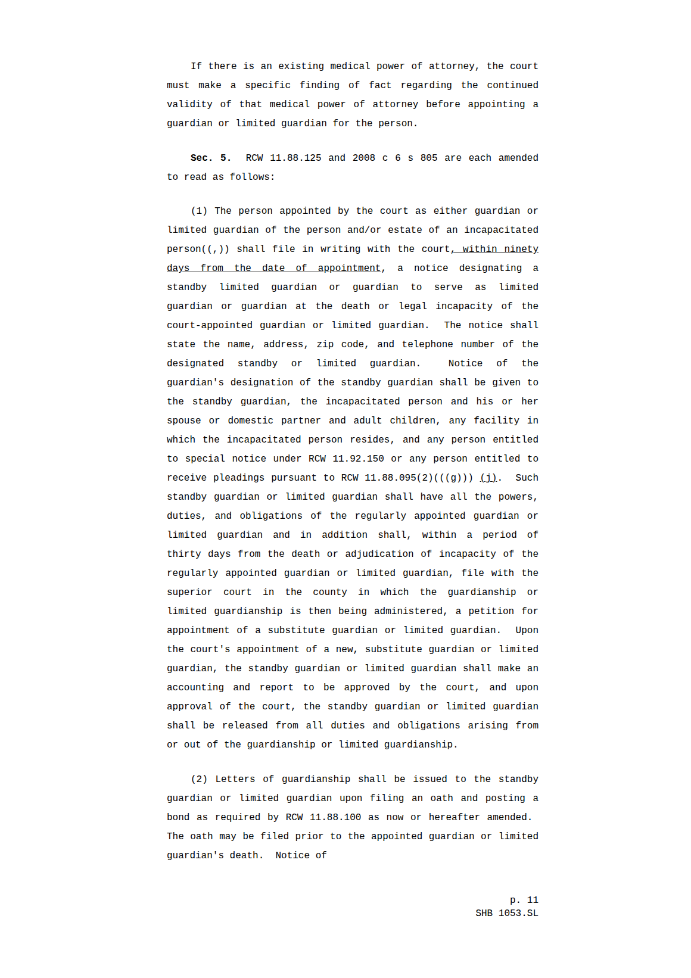If there is an existing medical power of attorney, the court must make a specific finding of fact regarding the continued validity of that medical power of attorney before appointing a guardian or limited guardian for the person.
Sec. 5. RCW 11.88.125 and 2008 c 6 s 805 are each amended to read as follows:
(1) The person appointed by the court as either guardian or limited guardian of the person and/or estate of an incapacitated person((,)) shall file in writing with the court, within ninety days from the date of appointment, a notice designating a standby limited guardian or guardian to serve as limited guardian or guardian at the death or legal incapacity of the court-appointed guardian or limited guardian. The notice shall state the name, address, zip code, and telephone number of the designated standby or limited guardian. Notice of the guardian's designation of the standby guardian shall be given to the standby guardian, the incapacitated person and his or her spouse or domestic partner and adult children, any facility in which the incapacitated person resides, and any person entitled to special notice under RCW 11.92.150 or any person entitled to receive pleadings pursuant to RCW 11.88.095(2)(((g))) (j). Such standby guardian or limited guardian shall have all the powers, duties, and obligations of the regularly appointed guardian or limited guardian and in addition shall, within a period of thirty days from the death or adjudication of incapacity of the regularly appointed guardian or limited guardian, file with the superior court in the county in which the guardianship or limited guardianship is then being administered, a petition for appointment of a substitute guardian or limited guardian. Upon the court's appointment of a new, substitute guardian or limited guardian, the standby guardian or limited guardian shall make an accounting and report to be approved by the court, and upon approval of the court, the standby guardian or limited guardian shall be released from all duties and obligations arising from or out of the guardianship or limited guardianship.
(2) Letters of guardianship shall be issued to the standby guardian or limited guardian upon filing an oath and posting a bond as required by RCW 11.88.100 as now or hereafter amended. The oath may be filed prior to the appointed guardian or limited guardian's death. Notice of
p. 11
SHB 1053.SL